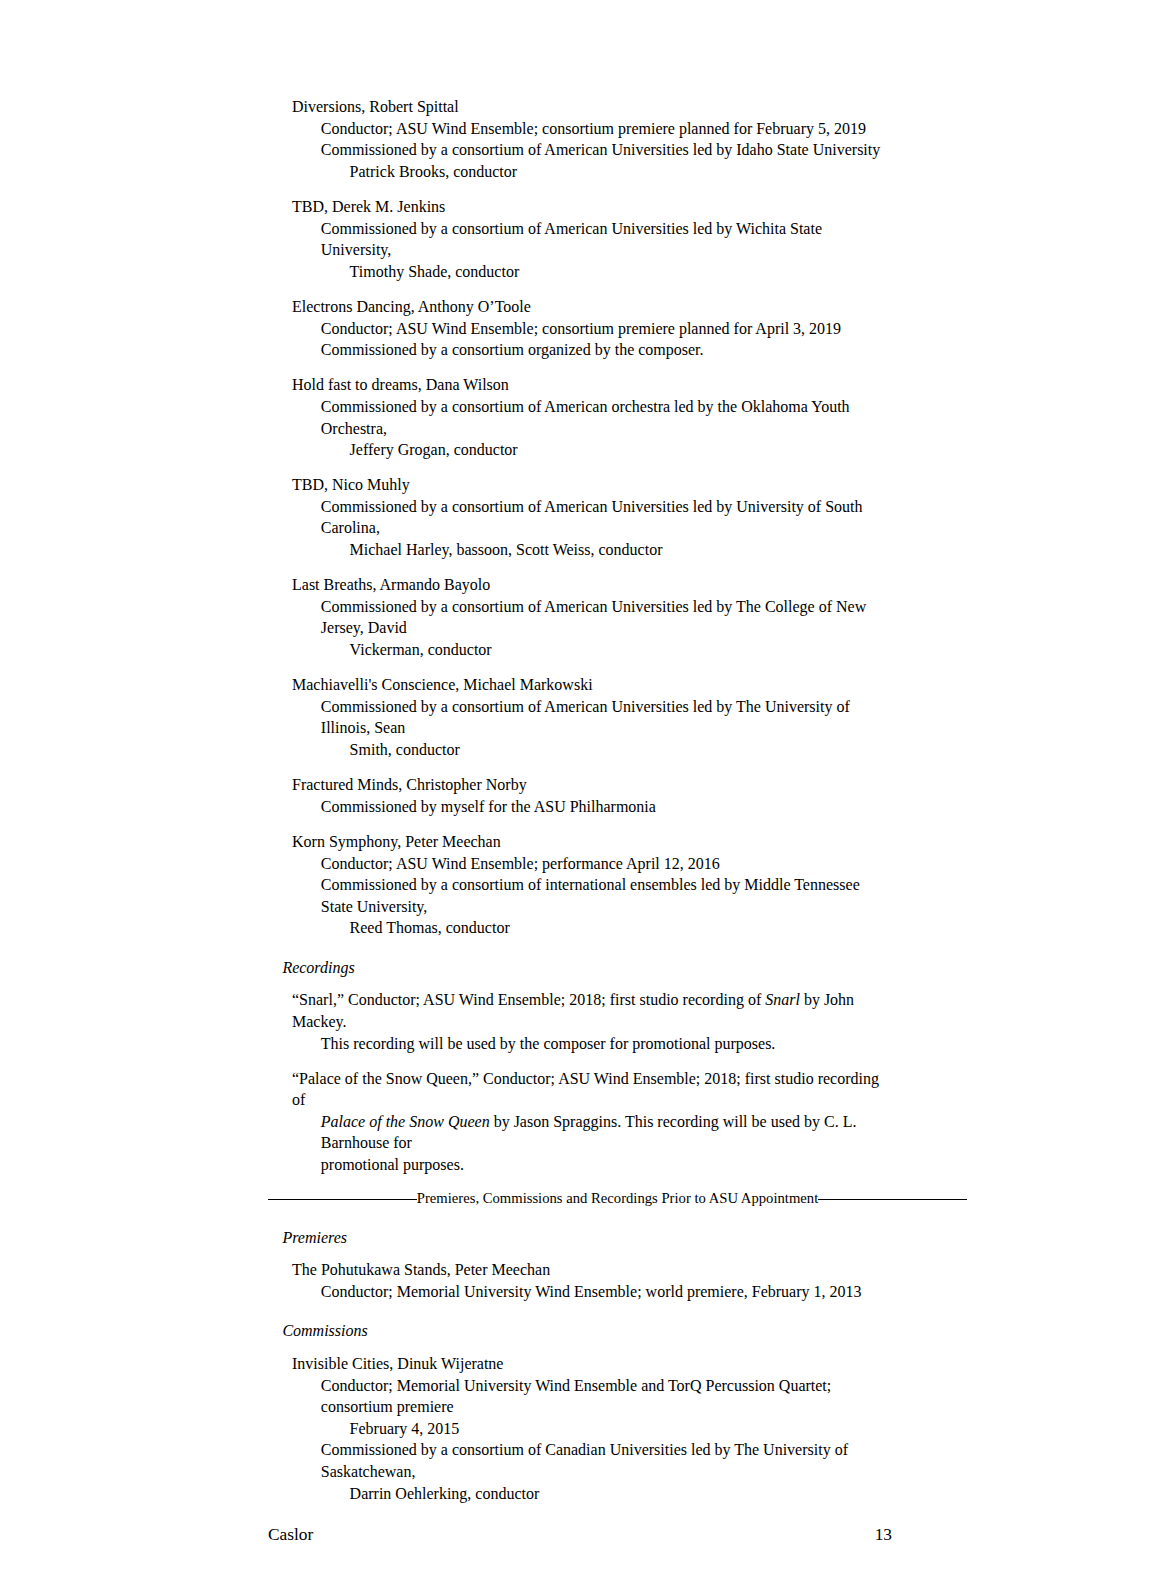Diversions, Robert Spittal
Conductor; ASU Wind Ensemble; consortium premiere planned for February 5, 2019
Commissioned by a consortium of American Universities led by Idaho State University
Patrick Brooks, conductor
TBD, Derek M. Jenkins
Commissioned by a consortium of American Universities led by Wichita State University,
Timothy Shade, conductor
Electrons Dancing, Anthony O’Toole
Conductor; ASU Wind Ensemble; consortium premiere planned for April 3, 2019
Commissioned by a consortium organized by the composer.
Hold fast to dreams, Dana Wilson
Commissioned by a consortium of American orchestra led by the Oklahoma Youth Orchestra,
Jeffery Grogan, conductor
TBD, Nico Muhly
Commissioned by a consortium of American Universities led by University of South Carolina,
Michael Harley, bassoon, Scott Weiss, conductor
Last Breaths, Armando Bayolo
Commissioned by a consortium of American Universities led by The College of New Jersey, David
Vickerman, conductor
Machiavelli's Conscience, Michael Markowski
Commissioned by a consortium of American Universities led by The University of Illinois, Sean
Smith, conductor
Fractured Minds, Christopher Norby
Commissioned by myself for the ASU Philharmonia
Korn Symphony, Peter Meechan
Conductor; ASU Wind Ensemble; performance April 12, 2016
Commissioned by a consortium of international ensembles led by Middle Tennessee State University,
Reed Thomas, conductor
Recordings
“Snarl,” Conductor; ASU Wind Ensemble; 2018; first studio recording of Snarl by John Mackey.
This recording will be used by the composer for promotional purposes.
“Palace of the Snow Queen,” Conductor; ASU Wind Ensemble; 2018; first studio recording of
Palace of the Snow Queen by Jason Spraggins. This recording will be used by C. L. Barnhouse for
promotional purposes.
Premieres, Commissions and Recordings Prior to ASU Appointment
Premieres
The Pohutukawa Stands, Peter Meechan
Conductor; Memorial University Wind Ensemble; world premiere, February 1, 2013
Commissions
Invisible Cities, Dinuk Wijeratne
Conductor; Memorial University Wind Ensemble and TorQ Percussion Quartet; consortium premiere
February 4, 2015
Commissioned by a consortium of Canadian Universities led by The University of Saskatchewan,
Darrin Oehlerking, conductor
Caslor 13